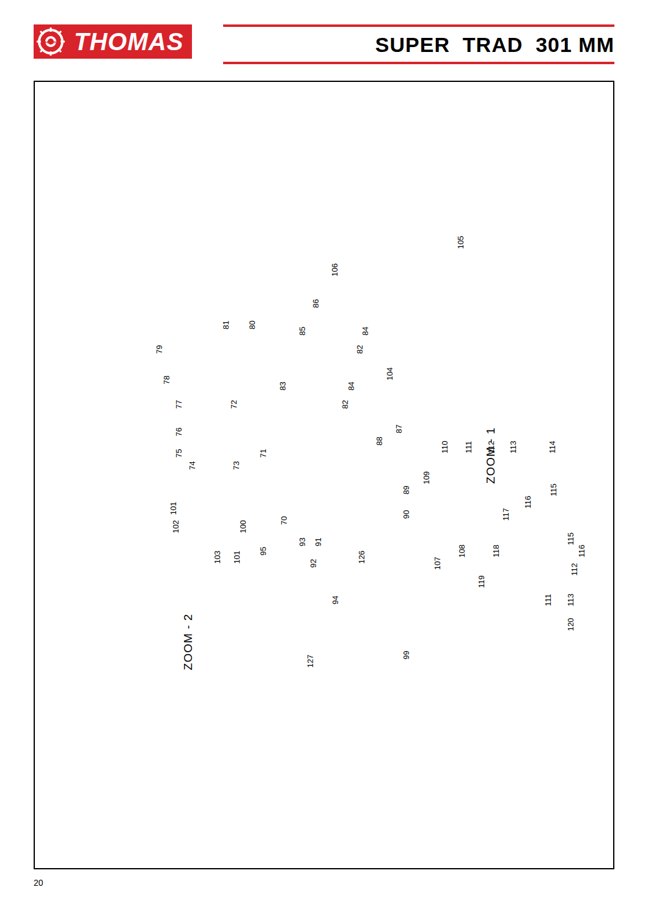THOMAS
THOMAS
SUPER TRAD 301 MM
ZOOM - 1
ZOOM - 2
105
106
81
80
86
85
84
82
79
78
77
83
84
82
72
76
75
74
73
71
104
87
88
110
111
112
113
114
109
115
89
90
116
117
101
102
100
70
103
101
108
107
93
91
92
126
95
94
99
127
118
115
116
112
119
111
113
120
20